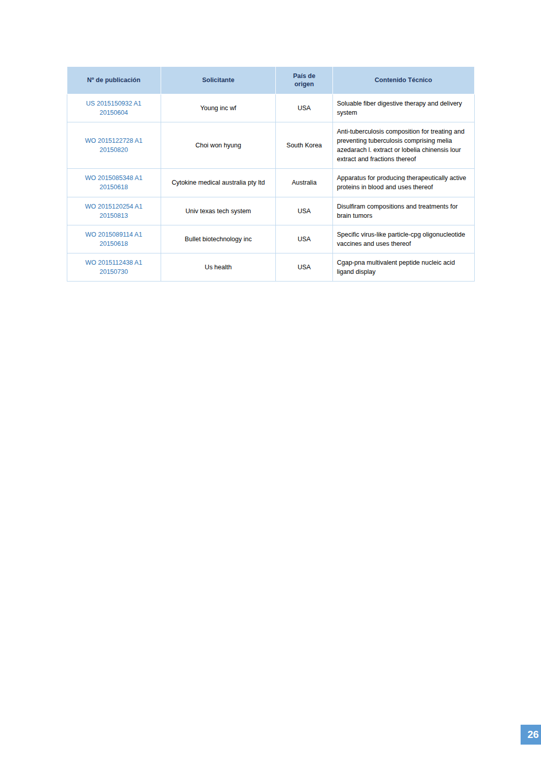| Nº de publicación | Solicitante | País de origen | Contenido Técnico |
| --- | --- | --- | --- |
| US 2015150932 A1 20150604 | Young inc wf | USA | Soluable fiber digestive therapy and delivery system |
| WO 2015122728 A1 20150820 | Choi won hyung | South Korea | Anti-tuberculosis composition for treating and preventing tuberculosis comprising melia azedarach l. extract or lobelia chinensis lour extract and fractions thereof |
| WO 2015085348 A1 20150618 | Cytokine medical australia pty ltd | Australia | Apparatus for producing therapeutically active proteins in blood and uses thereof |
| WO 2015120254 A1 20150813 | Univ texas tech system | USA | Disulfiram compositions and treatments for brain tumors |
| WO 2015089114 A1 20150618 | Bullet biotechnology inc | USA | Specific virus-like particle-cpg oligonucleotide vaccines and uses thereof |
| WO 2015112438 A1 20150730 | Us health | USA | Cgap-pna multivalent peptide nucleic acid ligand display |
26